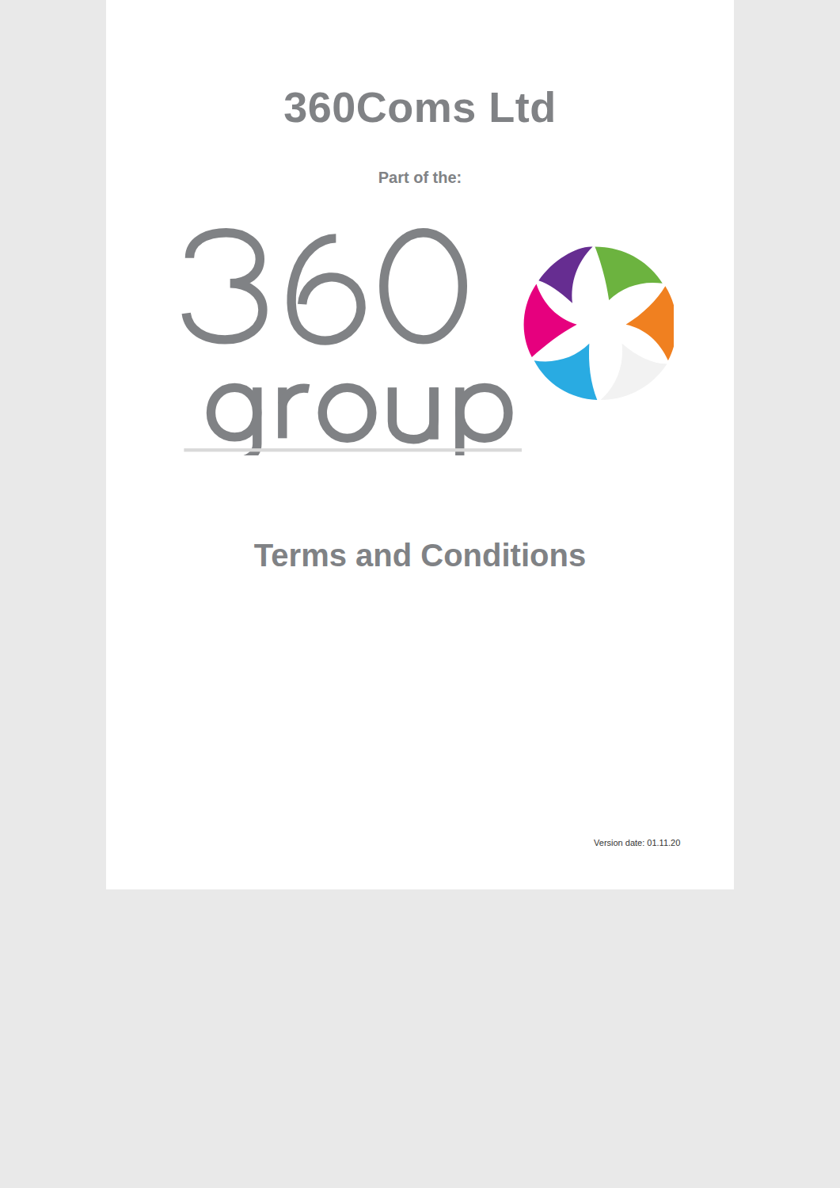360Coms Ltd
Part of the:
360 group logo
Terms and Conditions
Version date: 01.11.20